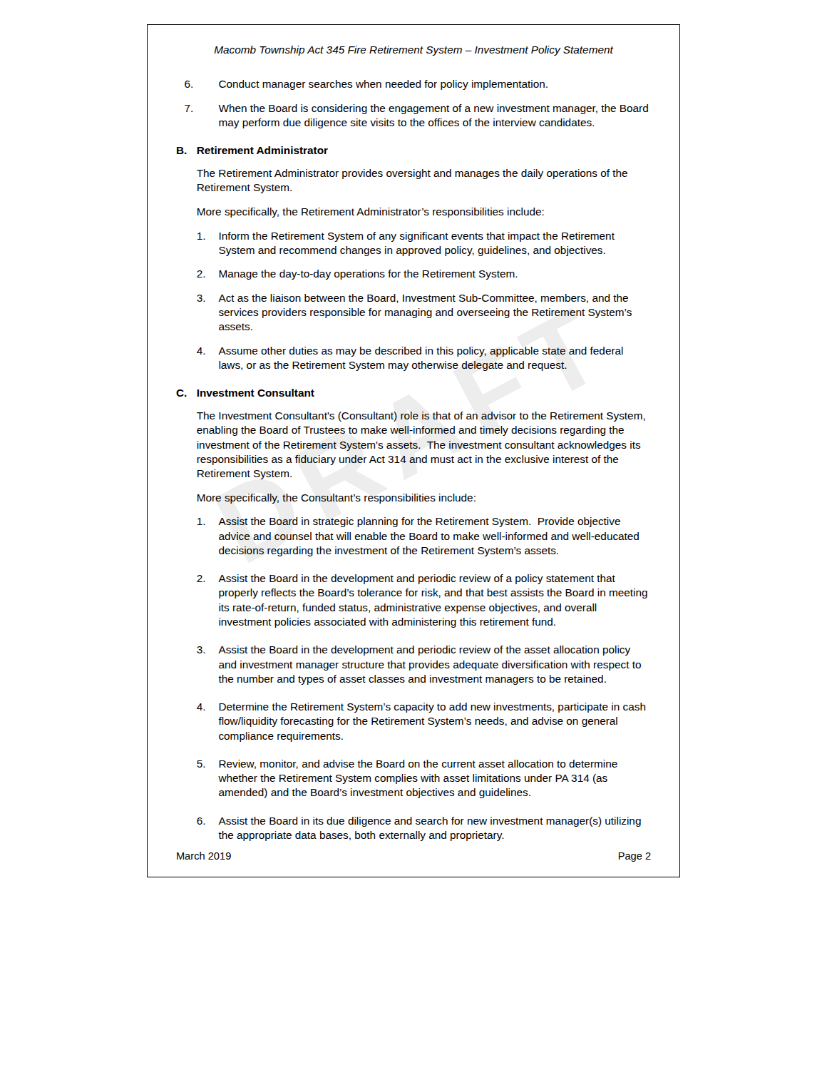DRAFT
Macomb Township Act 345 Fire Retirement System – Investment Policy Statement
6. Conduct manager searches when needed for policy implementation.
7. When the Board is considering the engagement of a new investment manager, the Board may perform due diligence site visits to the offices of the interview candidates.
B. Retirement Administrator
The Retirement Administrator provides oversight and manages the daily operations of the Retirement System.
More specifically, the Retirement Administrator’s responsibilities include:
1. Inform the Retirement System of any significant events that impact the Retirement System and recommend changes in approved policy, guidelines, and objectives.
2. Manage the day-to-day operations for the Retirement System.
3. Act as the liaison between the Board, Investment Sub-Committee, members, and the services providers responsible for managing and overseeing the Retirement System’s assets.
4. Assume other duties as may be described in this policy, applicable state and federal laws, or as the Retirement System may otherwise delegate and request.
C. Investment Consultant
The Investment Consultant's (Consultant) role is that of an advisor to the Retirement System, enabling the Board of Trustees to make well-informed and timely decisions regarding the investment of the Retirement System's assets. The investment consultant acknowledges its responsibilities as a fiduciary under Act 314 and must act in the exclusive interest of the Retirement System.
More specifically, the Consultant’s responsibilities include:
1. Assist the Board in strategic planning for the Retirement System. Provide objective advice and counsel that will enable the Board to make well-informed and well-educated decisions regarding the investment of the Retirement System’s assets.
2. Assist the Board in the development and periodic review of a policy statement that properly reflects the Board’s tolerance for risk, and that best assists the Board in meeting its rate-of-return, funded status, administrative expense objectives, and overall investment policies associated with administering this retirement fund.
3. Assist the Board in the development and periodic review of the asset allocation policy and investment manager structure that provides adequate diversification with respect to the number and types of asset classes and investment managers to be retained.
4. Determine the Retirement System’s capacity to add new investments, participate in cash flow/liquidity forecasting for the Retirement System’s needs, and advise on general compliance requirements.
5. Review, monitor, and advise the Board on the current asset allocation to determine whether the Retirement System complies with asset limitations under PA 314 (as amended) and the Board’s investment objectives and guidelines.
6. Assist the Board in its due diligence and search for new investment manager(s) utilizing the appropriate data bases, both externally and proprietary.
March 2019 Page 2